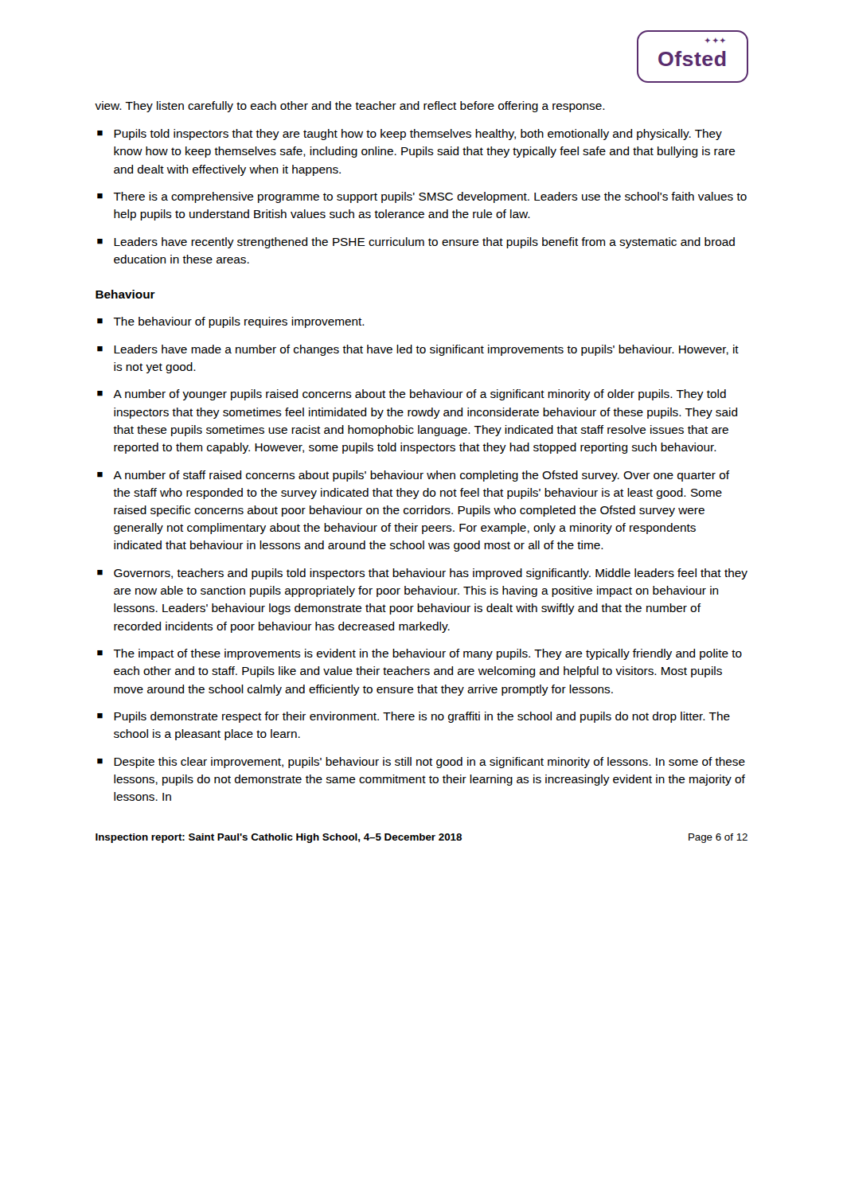✦✦✦Ofsted
view. They listen carefully to each other and the teacher and reflect before offering a response.
Pupils told inspectors that they are taught how to keep themselves healthy, both emotionally and physically. They know how to keep themselves safe, including online. Pupils said that they typically feel safe and that bullying is rare and dealt with effectively when it happens.
There is a comprehensive programme to support pupils' SMSC development. Leaders use the school's faith values to help pupils to understand British values such as tolerance and the rule of law.
Leaders have recently strengthened the PSHE curriculum to ensure that pupils benefit from a systematic and broad education in these areas.
Behaviour
The behaviour of pupils requires improvement.
Leaders have made a number of changes that have led to significant improvements to pupils' behaviour. However, it is not yet good.
A number of younger pupils raised concerns about the behaviour of a significant minority of older pupils. They told inspectors that they sometimes feel intimidated by the rowdy and inconsiderate behaviour of these pupils. They said that these pupils sometimes use racist and homophobic language. They indicated that staff resolve issues that are reported to them capably. However, some pupils told inspectors that they had stopped reporting such behaviour.
A number of staff raised concerns about pupils' behaviour when completing the Ofsted survey. Over one quarter of the staff who responded to the survey indicated that they do not feel that pupils' behaviour is at least good. Some raised specific concerns about poor behaviour on the corridors. Pupils who completed the Ofsted survey were generally not complimentary about the behaviour of their peers. For example, only a minority of respondents indicated that behaviour in lessons and around the school was good most or all of the time.
Governors, teachers and pupils told inspectors that behaviour has improved significantly. Middle leaders feel that they are now able to sanction pupils appropriately for poor behaviour. This is having a positive impact on behaviour in lessons. Leaders' behaviour logs demonstrate that poor behaviour is dealt with swiftly and that the number of recorded incidents of poor behaviour has decreased markedly.
The impact of these improvements is evident in the behaviour of many pupils. They are typically friendly and polite to each other and to staff. Pupils like and value their teachers and are welcoming and helpful to visitors. Most pupils move around the school calmly and efficiently to ensure that they arrive promptly for lessons.
Pupils demonstrate respect for their environment. There is no graffiti in the school and pupils do not drop litter. The school is a pleasant place to learn.
Despite this clear improvement, pupils' behaviour is still not good in a significant minority of lessons. In some of these lessons, pupils do not demonstrate the same commitment to their learning as is increasingly evident in the majority of lessons. In
Inspection report: Saint Paul's Catholic High School, 4–5 December 2018 Page 6 of 12